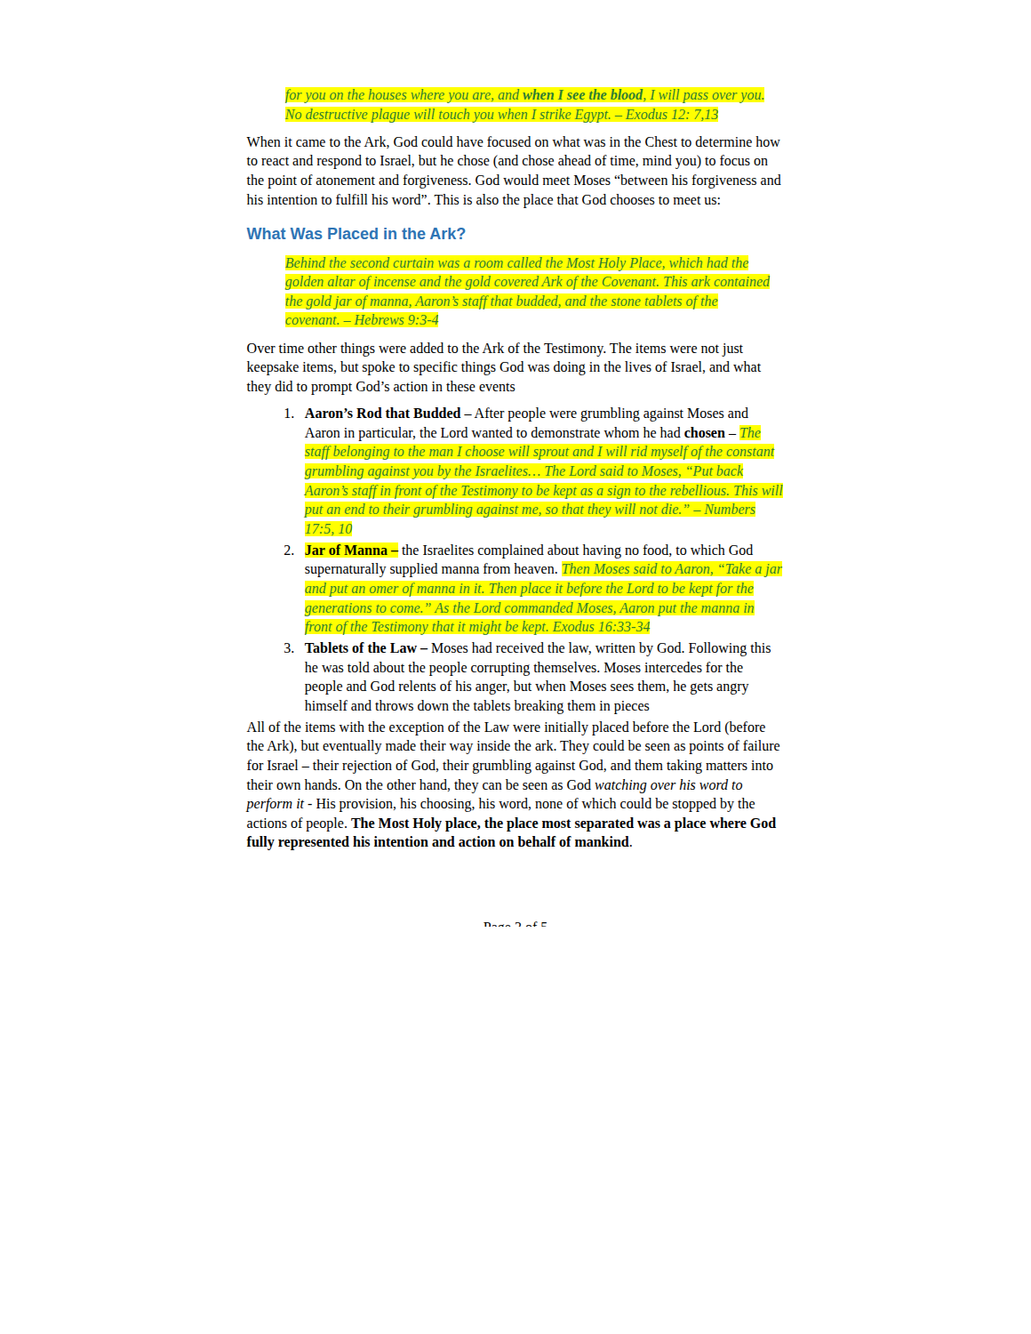for you on the houses where you are, and when I see the blood, I will pass over you. No destructive plague will touch you when I strike Egypt. – Exodus 12: 7,13
When it came to the Ark, God could have focused on what was in the Chest to determine how to react and respond to Israel, but he chose (and chose ahead of time, mind you) to focus on the point of atonement and forgiveness. God would meet Moses “between his forgiveness and his intention to fulfill his word”. This is also the place that God chooses to meet us:
What Was Placed in the Ark?
Behind the second curtain was a room called the Most Holy Place, which had the golden altar of incense and the gold covered Ark of the Covenant. This ark contained the gold jar of manna, Aaron’s staff that budded, and the stone tablets of the covenant. – Hebrews 9:3-4
Over time other things were added to the Ark of the Testimony. The items were not just keepsake items, but spoke to specific things God was doing in the lives of Israel, and what they did to prompt God’s action in these events
Aaron’s Rod that Budded – After people were grumbling against Moses and Aaron in particular, the Lord wanted to demonstrate whom he had chosen – The staff belonging to the man I choose will sprout and I will rid myself of the constant grumbling against you by the Israelites… The Lord said to Moses, “Put back Aaron’s staff in front of the Testimony to be kept as a sign to the rebellious. This will put an end to their grumbling against me, so that they will not die.” – Numbers 17:5, 10
Jar of Manna – the Israelites complained about having no food, to which God supernaturally supplied manna from heaven. Then Moses said to Aaron, “Take a jar and put an omer of manna in it. Then place it before the Lord to be kept for the generations to come.” As the Lord commanded Moses, Aaron put the manna in front of the Testimony that it might be kept. Exodus 16:33-34
Tablets of the Law – Moses had received the law, written by God. Following this he was told about the people corrupting themselves. Moses intercedes for the people and God relents of his anger, but when Moses sees them, he gets angry himself and throws down the tablets breaking them in pieces
All of the items with the exception of the Law were initially placed before the Lord (before the Ark), but eventually made their way inside the ark. They could be seen as points of failure for Israel – their rejection of God, their grumbling against God, and them taking matters into their own hands. On the other hand, they can be seen as God watching over his word to perform it - His provision, his choosing, his word, none of which could be stopped by the actions of people. The Most Holy place, the place most separated was a place where God fully represented his intention and action on behalf of mankind.
Page 3 of 5